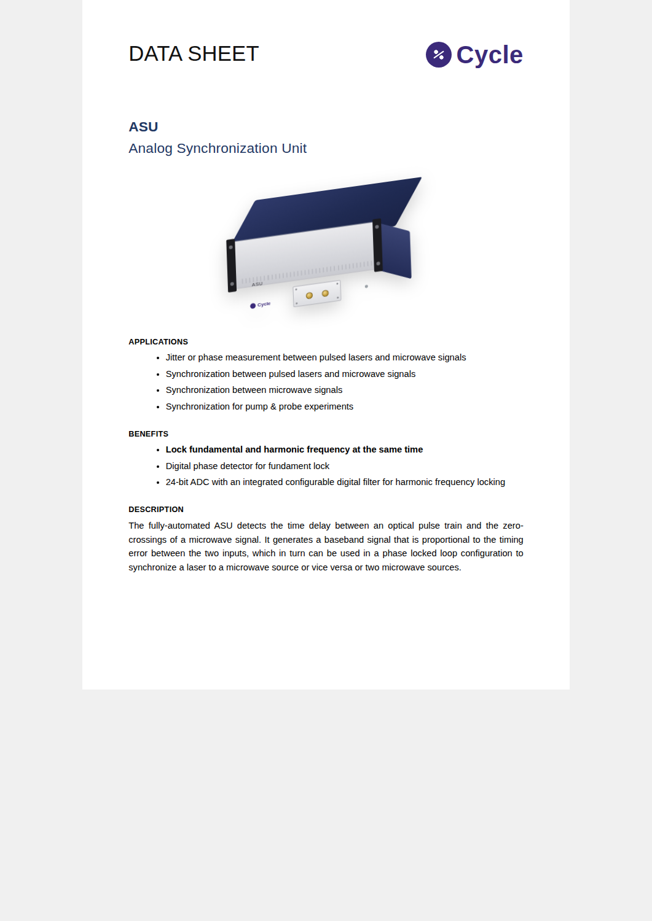DATA SHEET
Cycle
ASU
Analog Synchronization Unit
ASU Cycle
APPLICATIONS
Jitter or phase measurement between pulsed lasers and microwave signals
Synchronization between pulsed lasers and microwave signals
Synchronization between microwave signals
Synchronization for pump & probe experiments
BENEFITS
Lock fundamental and harmonic frequency at the same time
Digital phase detector for fundament lock
24-bit ADC with an integrated configurable digital filter for harmonic frequency locking
DESCRIPTION
The fully-automated ASU detects the time delay between an optical pulse train and the zero-crossings of a microwave signal. It generates a baseband signal that is proportional to the timing error between the two inputs, which in turn can be used in a phase locked loop configuration to synchronize a laser to a microwave source or vice versa or two microwave sources.